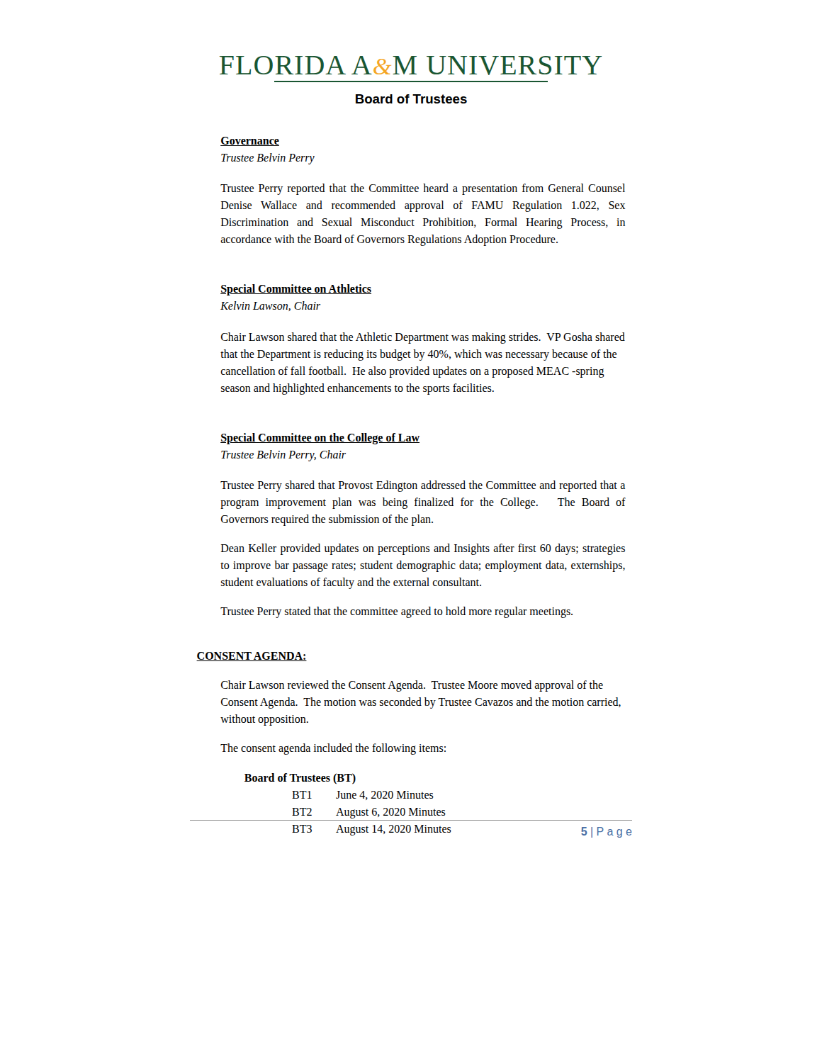FLORIDA A&M UNIVERSITY
Board of Trustees
Governance
Trustee Belvin Perry
Trustee Perry reported that the Committee heard a presentation from General Counsel Denise Wallace and recommended approval of FAMU Regulation 1.022, Sex Discrimination and Sexual Misconduct Prohibition, Formal Hearing Process, in accordance with the Board of Governors Regulations Adoption Procedure.
Special Committee on Athletics
Kelvin Lawson, Chair
Chair Lawson shared that the Athletic Department was making strides. VP Gosha shared that the Department is reducing its budget by 40%, which was necessary because of the cancellation of fall football. He also provided updates on a proposed MEAC -spring season and highlighted enhancements to the sports facilities.
Special Committee on the College of Law
Trustee Belvin Perry, Chair
Trustee Perry shared that Provost Edington addressed the Committee and reported that a program improvement plan was being finalized for the College. The Board of Governors required the submission of the plan.
Dean Keller provided updates on perceptions and Insights after first 60 days; strategies to improve bar passage rates; student demographic data; employment data, externships, student evaluations of faculty and the external consultant.
Trustee Perry stated that the committee agreed to hold more regular meetings.
CONSENT AGENDA:
Chair Lawson reviewed the Consent Agenda. Trustee Moore moved approval of the Consent Agenda. The motion was seconded by Trustee Cavazos and the motion carried, without opposition.
The consent agenda included the following items:
Board of Trustees (BT)
| BT1 | June 4, 2020 Minutes |
| BT2 | August 6, 2020 Minutes |
| BT3 | August 14, 2020 Minutes |
5 | P a g e